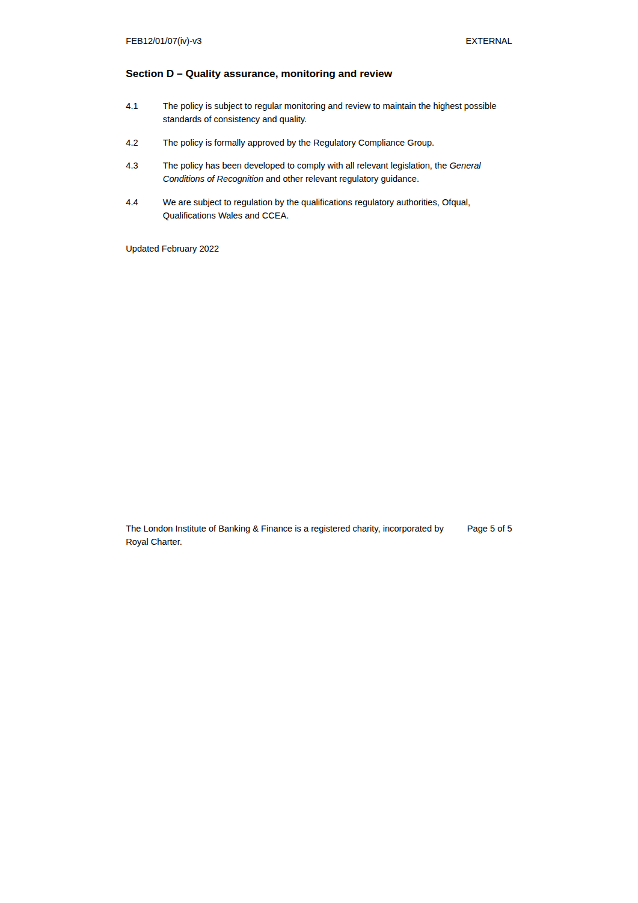FEB12/01/07(iv)-v3 EXTERNAL
Section D – Quality assurance, monitoring and review
4.1
The policy is subject to regular monitoring and review to maintain the highest possible standards of consistency and quality.
4.2
The policy is formally approved by the Regulatory Compliance Group.
4.3
The policy has been developed to comply with all relevant legislation, the General Conditions of Recognition and other relevant regulatory guidance.
4.4
We are subject to regulation by the qualifications regulatory authorities, Ofqual, Qualifications Wales and CCEA.
Updated February 2022
The London Institute of Banking & Finance is a registered charity, incorporated by Royal Charter. Page 5 of 5